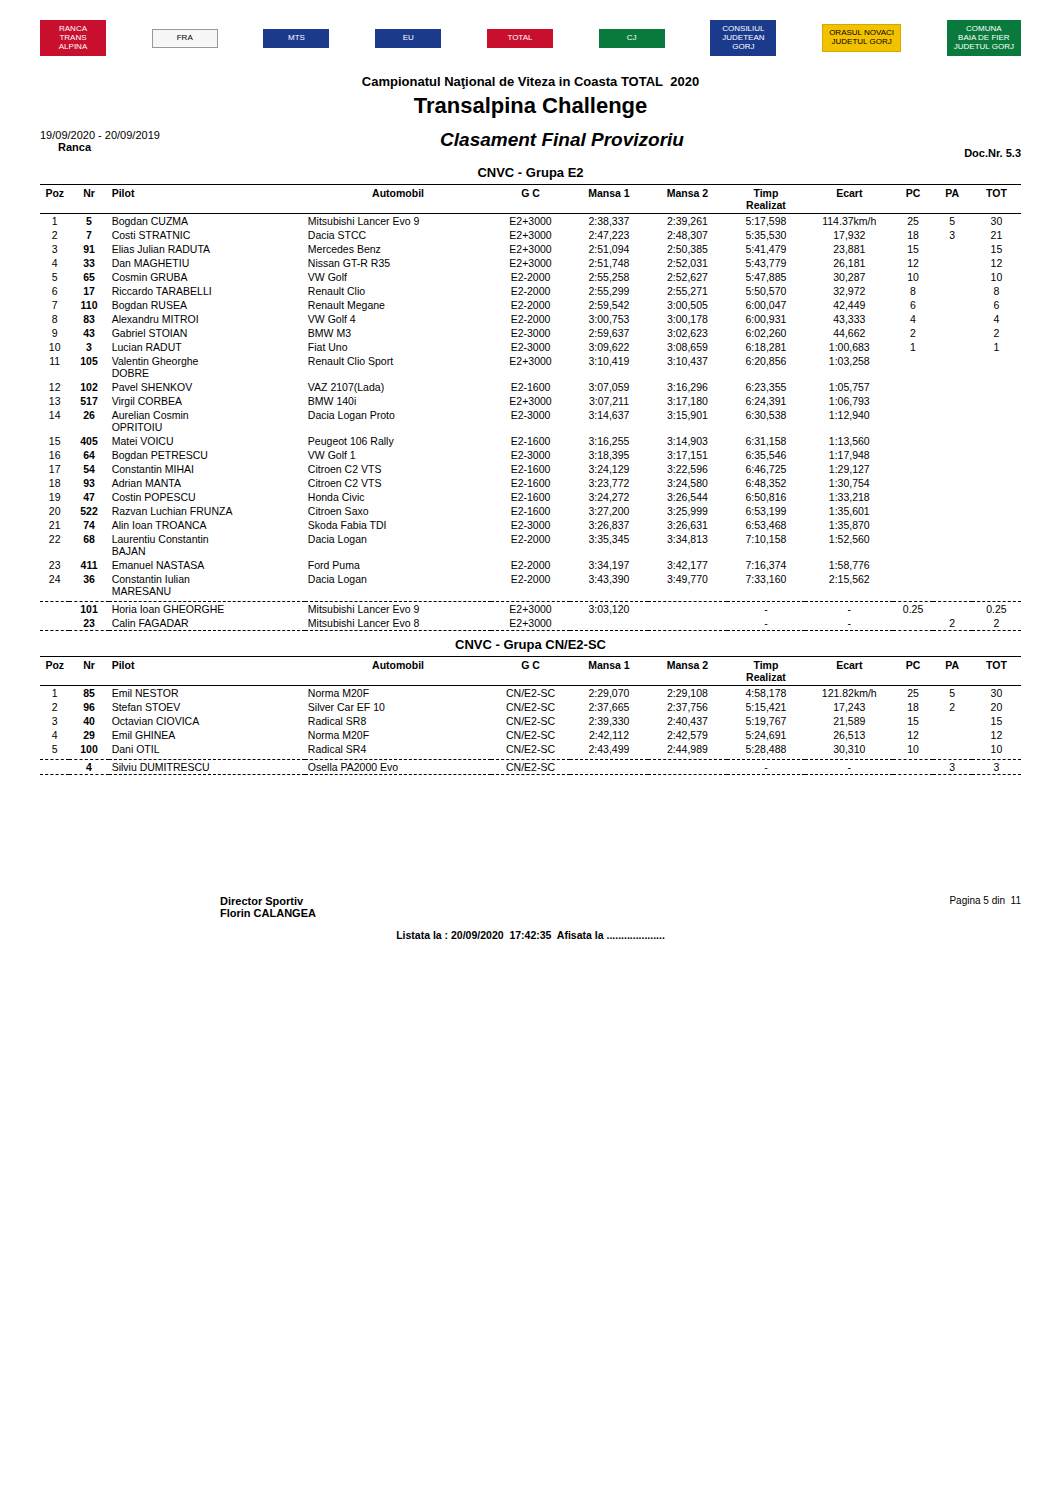RANCA
TRANS
ALPINA
FRA
MTS
EU
TOTAL
CJ
CONSILIUL
JUDETEAN
GORJ
ORASUL NOVACI
JUDETUL GORJ
COMUNA
BAIA DE FIER
JUDETUL GORJ
Campionatul Naţional de Viteza in Coasta TOTAL 2020
Transalpina Challenge
19/09/2020 - 20/09/2019 Ranca
Clasament Final Provizoriu
Doc.Nr. 5.3
CNVC - Grupa E2
| Poz | Nr | Pilot | Automobil | G C | Mansa 1 | Mansa 2 | Timp Realizat | Ecart | PC | PA | TOT |
| --- | --- | --- | --- | --- | --- | --- | --- | --- | --- | --- | --- |
| 1 | 5 | Bogdan CUZMA | Mitsubishi Lancer Evo 9 | E2+3000 | 2:38,337 | 2:39,261 | 5:17,598 | 114.37km/h | 25 | 5 | 30 |
| 2 | 7 | Costi STRATNIC | Dacia STCC | E2+3000 | 2:47,223 | 2:48,307 | 5:35,530 | 17,932 | 18 | 3 | 21 |
| 3 | 91 | Elias Julian RADUTA | Mercedes Benz | E2+3000 | 2:51,094 | 2:50,385 | 5:41,479 | 23,881 | 15 | | 15 |
| 4 | 33 | Dan MAGHETIU | Nissan GT-R R35 | E2+3000 | 2:51,748 | 2:52,031 | 5:43,779 | 26,181 | 12 | | 12 |
| 5 | 65 | Cosmin GRUBA | VW Golf | E2-2000 | 2:55,258 | 2:52,627 | 5:47,885 | 30,287 | 10 | | 10 |
| 6 | 17 | Riccardo TARABELLI | Renault Clio | E2-2000 | 2:55,299 | 2:55,271 | 5:50,570 | 32,972 | 8 | | 8 |
| 7 | 110 | Bogdan RUSEA | Renault Megane | E2-2000 | 2:59,542 | 3:00,505 | 6:00,047 | 42,449 | 6 | | 6 |
| 8 | 83 | Alexandru MITROI | VW Golf 4 | E2-2000 | 3:00,753 | 3:00,178 | 6:00,931 | 43,333 | 4 | | 4 |
| 9 | 43 | Gabriel STOIAN | BMW M3 | E2-3000 | 2:59,637 | 3:02,623 | 6:02,260 | 44,662 | 2 | | 2 |
| 10 | 3 | Lucian RADUT | Fiat Uno | E2-3000 | 3:09,622 | 3:08,659 | 6:18,281 | 1:00,683 | 1 | | 1 |
| 11 | 105 | Valentin Gheorghe DOBRE | Renault Clio Sport | E2+3000 | 3:10,419 | 3:10,437 | 6:20,856 | 1:03,258 | | | |
| 12 | 102 | Pavel SHENKOV | VAZ 2107(Lada) | E2-1600 | 3:07,059 | 3:16,296 | 6:23,355 | 1:05,757 | | | |
| 13 | 517 | Virgil CORBEA | BMW 140i | E2+3000 | 3:07,211 | 3:17,180 | 6:24,391 | 1:06,793 | | | |
| 14 | 26 | Aurelian Cosmin OPRITOIU | Dacia Logan Proto | E2-3000 | 3:14,637 | 3:15,901 | 6:30,538 | 1:12,940 | | | |
| 15 | 405 | Matei VOICU | Peugeot 106 Rally | E2-1600 | 3:16,255 | 3:14,903 | 6:31,158 | 1:13,560 | | | |
| 16 | 64 | Bogdan PETRESCU | VW Golf 1 | E2-3000 | 3:18,395 | 3:17,151 | 6:35,546 | 1:17,948 | | | |
| 17 | 54 | Constantin MIHAI | Citroen C2 VTS | E2-1600 | 3:24,129 | 3:22,596 | 6:46,725 | 1:29,127 | | | |
| 18 | 93 | Adrian MANTA | Citroen C2 VTS | E2-1600 | 3:23,772 | 3:24,580 | 6:48,352 | 1:30,754 | | | |
| 19 | 47 | Costin POPESCU | Honda Civic | E2-1600 | 3:24,272 | 3:26,544 | 6:50,816 | 1:33,218 | | | |
| 20 | 522 | Razvan Luchian FRUNZA | Citroen Saxo | E2-1600 | 3:27,200 | 3:25,999 | 6:53,199 | 1:35,601 | | | |
| 21 | 74 | Alin Ioan TROANCA | Skoda Fabia TDI | E2-3000 | 3:26,837 | 3:26,631 | 6:53,468 | 1:35,870 | | | |
| 22 | 68 | Laurentiu Constantin BAJAN | Dacia Logan | E2-2000 | 3:35,345 | 3:34,813 | 7:10,158 | 1:52,560 | | | |
| 23 | 411 | Emanuel NASTASA | Ford Puma | E2-2000 | 3:34,197 | 3:42,177 | 7:16,374 | 1:58,776 | | | |
| 24 | 36 | Constantin Iulian MARESANU | Dacia Logan | E2-2000 | 3:43,390 | 3:49,770 | 7:33,160 | 2:15,562 | | | |
| | 101 | Horia Ioan GHEORGHE | Mitsubishi Lancer Evo 9 | E2+3000 | 3:03,120 | | - | - | 0.25 | | 0.25 |
| | 23 | Calin FAGADAR | Mitsubishi Lancer Evo 8 | E2+3000 | | | - | - | | 2 | 2 |
CNVC - Grupa CN/E2-SC
| Poz | Nr | Pilot | Automobil | G C | Mansa 1 | Mansa 2 | Timp Realizat | Ecart | PC | PA | TOT |
| --- | --- | --- | --- | --- | --- | --- | --- | --- | --- | --- | --- |
| 1 | 85 | Emil NESTOR | Norma M20F | CN/E2-SC | 2:29,070 | 2:29,108 | 4:58,178 | 121.82km/h | 25 | 5 | 30 |
| 2 | 96 | Stefan STOEV | Silver Car EF 10 | CN/E2-SC | 2:37,665 | 2:37,756 | 5:15,421 | 17,243 | 18 | 2 | 20 |
| 3 | 40 | Octavian CIOVICA | Radical SR8 | CN/E2-SC | 2:39,330 | 2:40,437 | 5:19,767 | 21,589 | 15 | | 15 |
| 4 | 29 | Emil GHINEA | Norma M20F | CN/E2-SC | 2:42,112 | 2:42,579 | 5:24,691 | 26,513 | 12 | | 12 |
| 5 | 100 | Dani OTIL | Radical SR4 | CN/E2-SC | 2:43,499 | 2:44,989 | 5:28,488 | 30,310 | 10 | | 10 |
| | 4 | Silviu DUMITRESCU | Osella PA2000 Evo | CN/E2-SC | | | - | - | | 3 | 3 |
Pagina 5 din 11
Director Sportiv
Florin CALANGEA
Listata la : 20/09/2020 17:42:35 Afisata la ....................